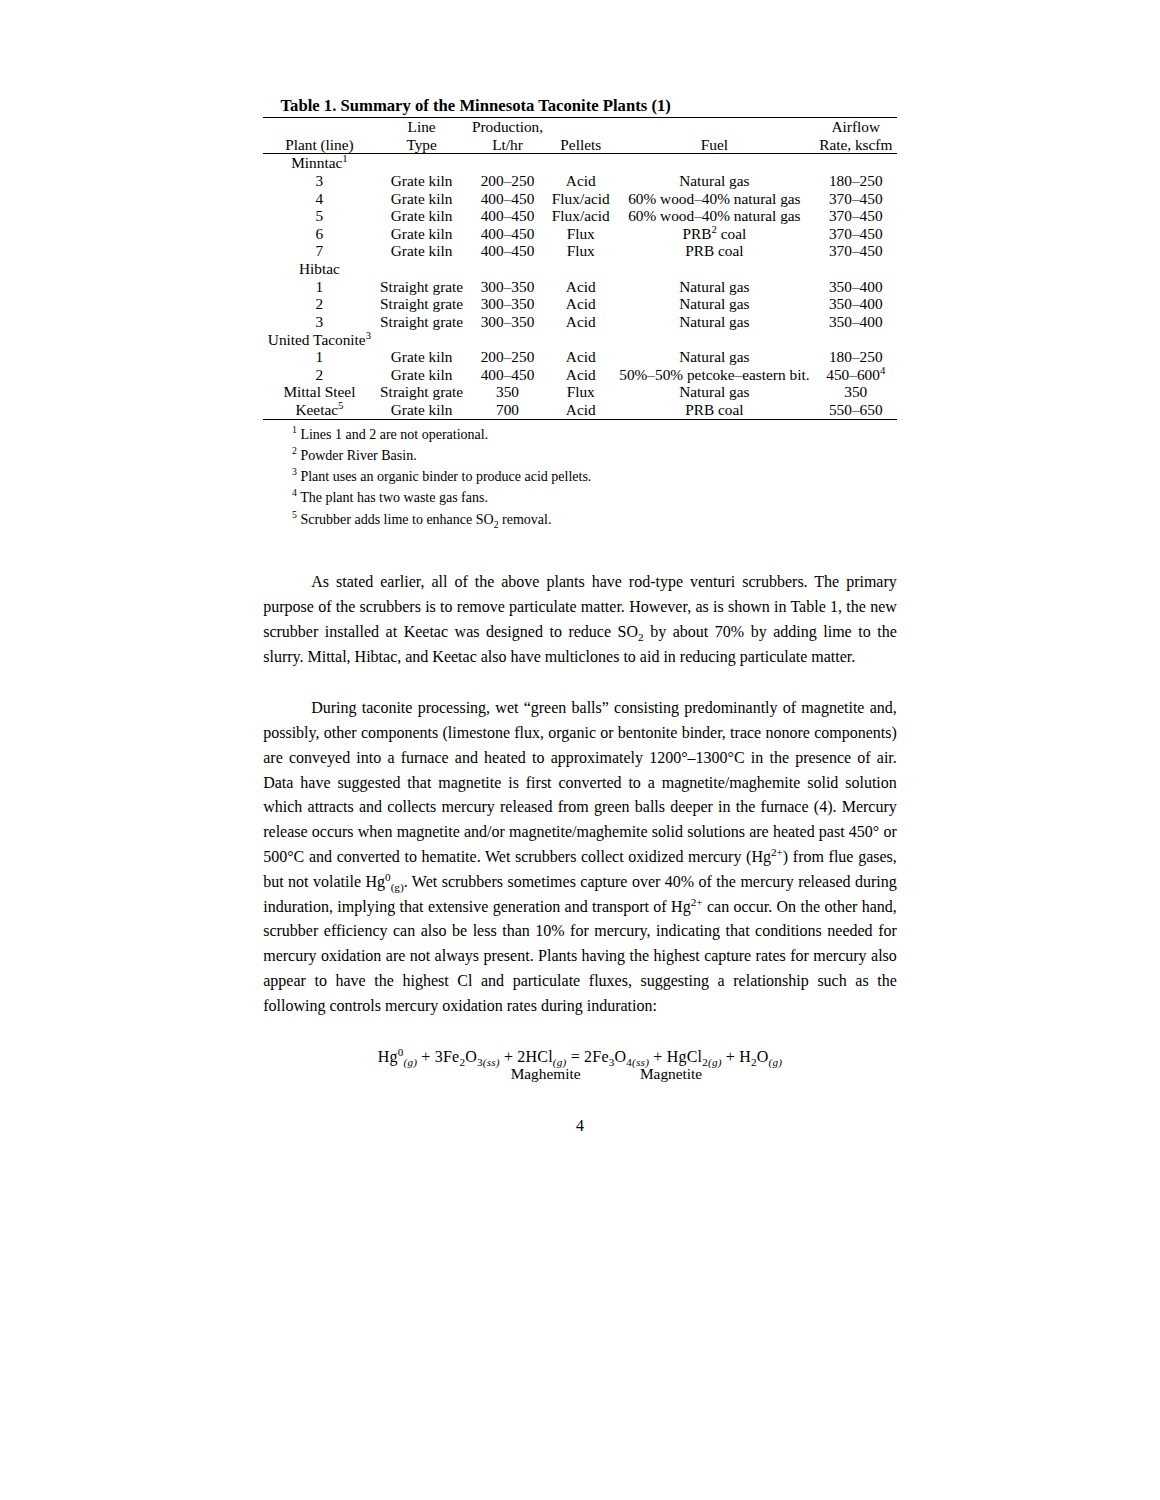Table 1. Summary of the Minnesota Taconite Plants (1)
| | Line | Production, | | | Airflow |
| --- | --- | --- | --- | --- | --- |
| Plant (line) | Type | Lt/hr | Pellets | Fuel | Rate, kscfm |
| Minntac 1 | | | | | |
| 3 | Grate kiln | 200–250 | Acid | Natural gas | 180–250 |
| 4 | Grate kiln | 400–450 | Flux/acid | 60% wood–40% natural gas | 370–450 |
| 5 | Grate kiln | 400–450 | Flux/acid | 60% wood–40% natural gas | 370–450 |
| 6 | Grate kiln | 400–450 | Flux | PRB 2 coal | 370–450 |
| 7 | Grate kiln | 400–450 | Flux | PRB coal | 370–450 |
| Hibtac | | | | | |
| 1 | Straight grate | 300–350 | Acid | Natural gas | 350–400 |
| 2 | Straight grate | 300–350 | Acid | Natural gas | 350–400 |
| 3 | Straight grate | 300–350 | Acid | Natural gas | 350–400 |
| United Taconite 3 | | | | | |
| 1 | Grate kiln | 200–250 | Acid | Natural gas | 180–250 |
| 2 | Grate kiln | 400–450 | Acid | 50%–50% petcoke–eastern bit. | 450–600 4 |
| Mittal Steel | Straight grate | 350 | Flux | Natural gas | 350 |
| Keetac 5 | Grate kiln | 700 | Acid | PRB coal | 550–650 |
1 Lines 1 and 2 are not operational.
2 Powder River Basin.
3 Plant uses an organic binder to produce acid pellets.
4 The plant has two waste gas fans.
5 Scrubber adds lime to enhance SO2 removal.
As stated earlier, all of the above plants have rod-type venturi scrubbers. The primary purpose of the scrubbers is to remove particulate matter. However, as is shown in Table 1, the new scrubber installed at Keetac was designed to reduce SO2 by about 70% by adding lime to the slurry. Mittal, Hibtac, and Keetac also have multiclones to aid in reducing particulate matter.
During taconite processing, wet “green balls” consisting predominantly of magnetite and, possibly, other components (limestone flux, organic or bentonite binder, trace nonore components) are conveyed into a furnace and heated to approximately 1200°–1300°C in the presence of air. Data have suggested that magnetite is first converted to a magnetite/maghemite solid solution which attracts and collects mercury released from green balls deeper in the furnace (4). Mercury release occurs when magnetite and/or magnetite/maghemite solid solutions are heated past 450° or 500°C and converted to hematite. Wet scrubbers collect oxidized mercury (Hg2+) from flue gases, but not volatile Hg0(g). Wet scrubbers sometimes capture over 40% of the mercury released during induration, implying that extensive generation and transport of Hg2+ can occur. On the other hand, scrubber efficiency can also be less than 10% for mercury, indicating that conditions needed for mercury oxidation are not always present. Plants having the highest capture rates for mercury also appear to have the highest Cl and particulate fluxes, suggesting a relationship such as the following controls mercury oxidation rates during induration:
Hg0(g) + 3Fe2O3(ss) + 2HCl(g) = 2Fe3O4(ss) + HgCl2(g) + H2O(g)
Maghemite Magnetite
4